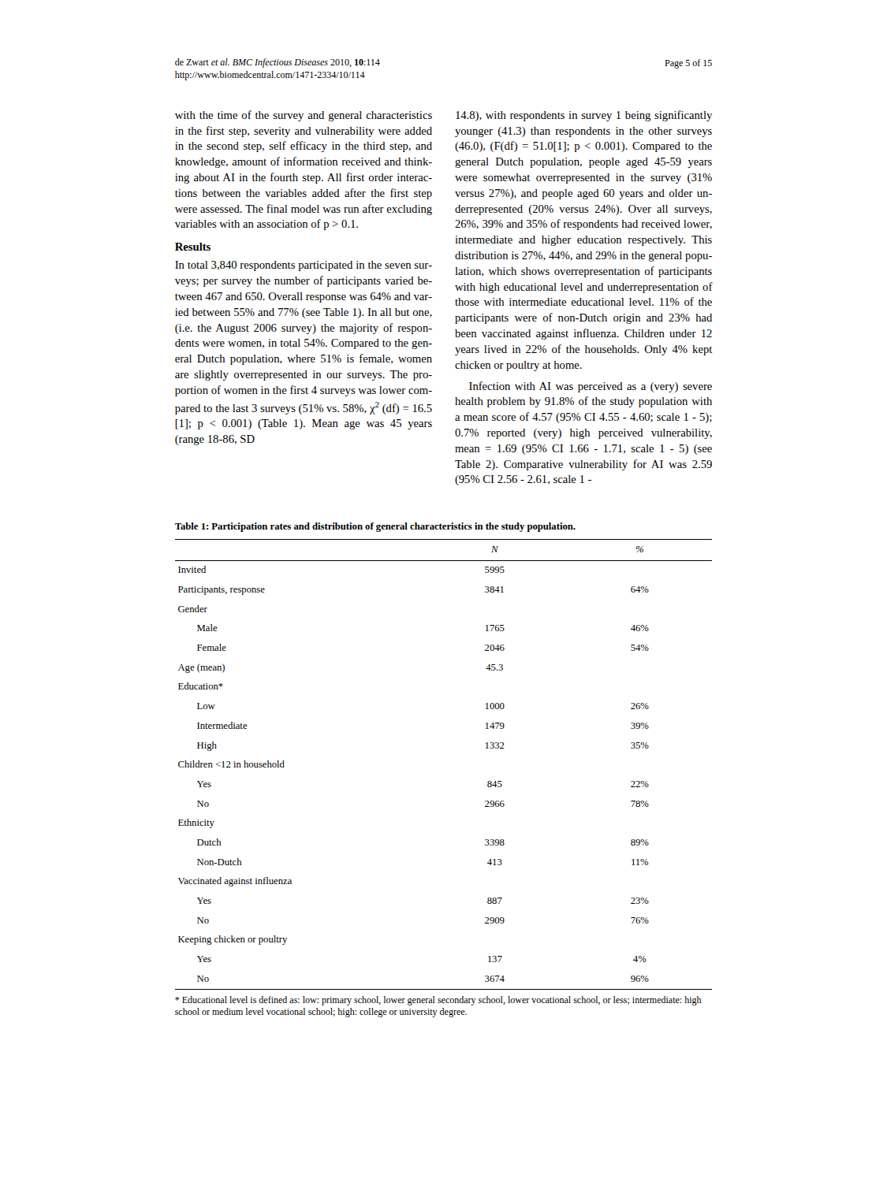de Zwart et al. BMC Infectious Diseases 2010, 10:114
http://www.biomedcentral.com/1471-2334/10/114
Page 5 of 15
with the time of the survey and general characteristics in the first step, severity and vulnerability were added in the second step, self efficacy in the third step, and knowledge, amount of information received and thinking about AI in the fourth step. All first order interactions between the variables added after the first step were assessed. The final model was run after excluding variables with an association of p > 0.1.
Results
In total 3,840 respondents participated in the seven surveys; per survey the number of participants varied between 467 and 650. Overall response was 64% and varied between 55% and 77% (see Table 1). In all but one, (i.e. the August 2006 survey) the majority of respondents were women, in total 54%. Compared to the general Dutch population, where 51% is female, women are slightly overrepresented in our surveys. The proportion of women in the first 4 surveys was lower compared to the last 3 surveys (51% vs. 58%, χ2 (df) = 16.5 [1]; p < 0.001) (Table 1). Mean age was 45 years (range 18-86, SD
14.8), with respondents in survey 1 being significantly younger (41.3) than respondents in the other surveys (46.0), (F(df) = 51.0[1]; p < 0.001). Compared to the general Dutch population, people aged 45-59 years were somewhat overrepresented in the survey (31% versus 27%), and people aged 60 years and older underrepresented (20% versus 24%). Over all surveys, 26%, 39% and 35% of respondents had received lower, intermediate and higher education respectively. This distribution is 27%, 44%, and 29% in the general population, which shows overrepresentation of participants with high educational level and underrepresentation of those with intermediate educational level. 11% of the participants were of non-Dutch origin and 23% had been vaccinated against influenza. Children under 12 years lived in 22% of the households. Only 4% kept chicken or poultry at home.
Infection with AI was perceived as a (very) severe health problem by 91.8% of the study population with a mean score of 4.57 (95% CI 4.55 - 4.60; scale 1 - 5); 0.7% reported (very) high perceived vulnerability, mean = 1.69 (95% CI 1.66 - 1.71, scale 1 - 5) (see Table 2). Comparative vulnerability for AI was 2.59 (95% CI 2.56 - 2.61, scale 1 -
Table 1: Participation rates and distribution of general characteristics in the study population.
| | N | % |
| --- | --- | --- |
| Invited | 5995 | |
| Participants, response | 3841 | 64% |
| Gender | | |
| Male | 1765 | 46% |
| Female | 2046 | 54% |
| Age (mean) | 45.3 | |
| Education* | | |
| Low | 1000 | 26% |
| Intermediate | 1479 | 39% |
| High | 1332 | 35% |
| Children <12 in household | | |
| Yes | 845 | 22% |
| No | 2966 | 78% |
| Ethnicity | | |
| Dutch | 3398 | 89% |
| Non-Dutch | 413 | 11% |
| Vaccinated against influenza | | |
| Yes | 887 | 23% |
| No | 2909 | 76% |
| Keeping chicken or poultry | | |
| Yes | 137 | 4% |
| No | 3674 | 96% |
* Educational level is defined as: low: primary school, lower general secondary school, lower vocational school, or less; intermediate: high school or medium level vocational school; high: college or university degree.